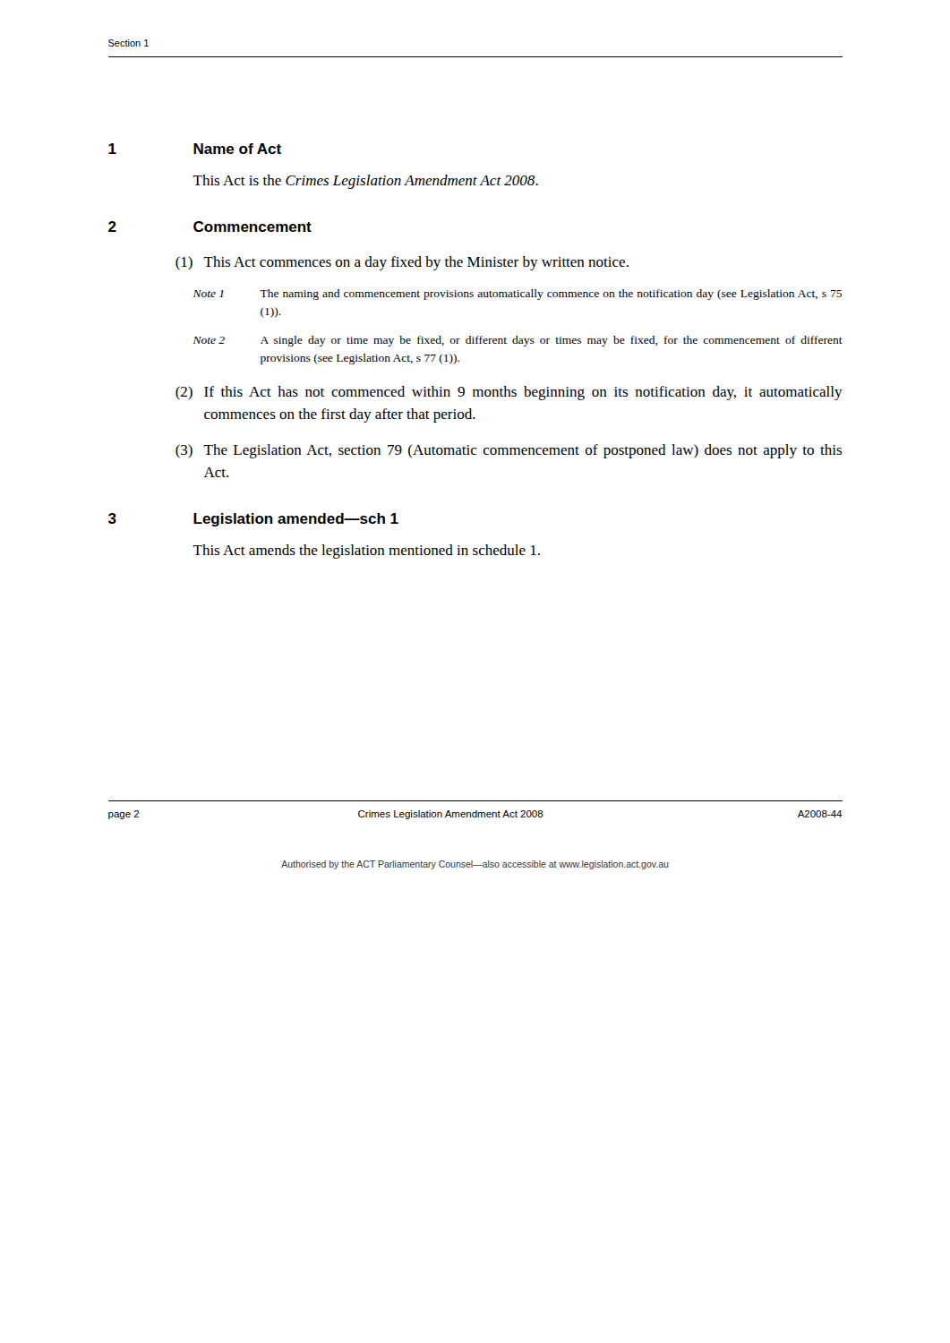Section 1
1
Name of Act
This Act is the Crimes Legislation Amendment Act 2008.
2
Commencement
(1)
This Act commences on a day fixed by the Minister by written notice.
Note 1
The naming and commencement provisions automatically commence on the notification day (see Legislation Act, s 75 (1)).
Note 2
A single day or time may be fixed, or different days or times may be fixed, for the commencement of different provisions (see Legislation Act, s 77 (1)).
(2)
If this Act has not commenced within 9 months beginning on its notification day, it automatically commences on the first day after that period.
(3)
The Legislation Act, section 79 (Automatic commencement of postponed law) does not apply to this Act.
3
Legislation amended—sch 1
This Act amends the legislation mentioned in schedule 1.
page 2
Crimes Legislation Amendment Act 2008
A2008-44
Authorised by the ACT Parliamentary Counsel—also accessible at www.legislation.act.gov.au